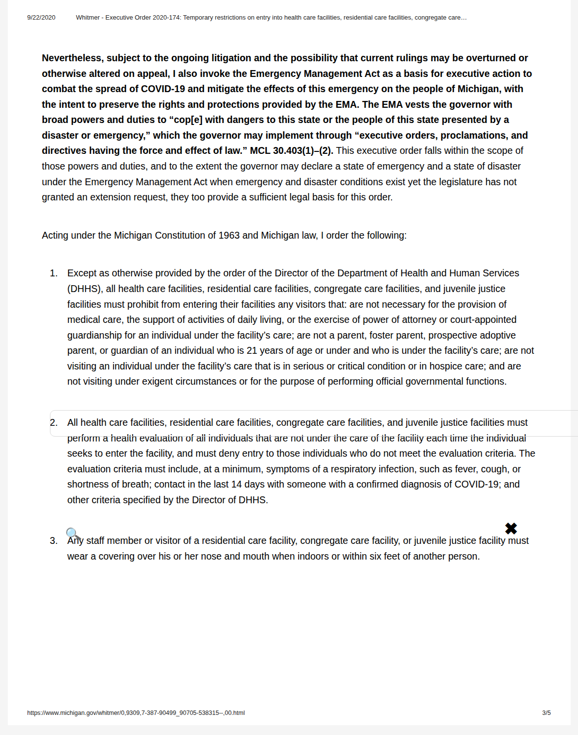9/22/2020 Whitmer - Executive Order 2020-174: Temporary restrictions on entry into health care facilities, residential care facilities, congregate care…
Nevertheless, subject to the ongoing litigation and the possibility that current rulings may be overturned or otherwise altered on appeal, I also invoke the Emergency Management Act as a basis for executive action to combat the spread of COVID-19 and mitigate the effects of this emergency on the people of Michigan, with the intent to preserve the rights and protections provided by the EMA. The EMA vests the governor with broad powers and duties to “cop[e] with dangers to this state or the people of this state presented by a disaster or emergency,” which the governor may implement through “executive orders, proclamations, and directives having the force and effect of law.” MCL 30.403(1)–(2). This executive order falls within the scope of those powers and duties, and to the extent the governor may declare a state of emergency and a state of disaster under the Emergency Management Act when emergency and disaster conditions exist yet the legislature has not granted an extension request, they too provide a sufficient legal basis for this order.
Acting under the Michigan Constitution of 1963 and Michigan law, I order the following:
Except as otherwise provided by the order of the Director of the Department of Health and Human Services (DHHS), all health care facilities, residential care facilities, congregate care facilities, and juvenile justice facilities must prohibit from entering their facilities any visitors that: are not necessary for the provision of medical care, the support of activities of daily living, or the exercise of power of attorney or court-appointed guardianship for an individual under the facility’s care; are not a parent, foster parent, prospective adoptive parent, or guardian of an individual who is 21 years of age or under and who is under the facility’s care; are not visiting an individual under the facility’s care that is in serious or critical condition or in hospice care; and are not visiting under exigent circumstances or for the purpose of performing official governmental functions.
All health care facilities, residential care facilities, congregate care facilities, and juvenile justice facilities must perform a health evaluation of all individuals that are not under the care of the facility each time the individual seeks to enter the facility, and must deny entry to those individuals who do not meet the evaluation criteria. The evaluation criteria must include, at a minimum, symptoms of a respiratory infection, such as fever, cough, or shortness of breath; contact in the last 14 days with someone with a confirmed diagnosis of COVID-19; and other criteria specified by the Director of DHHS.
Any staff member or visitor of a residential care facility, congregate care facility, or juvenile justice facility must wear a covering over his or her nose and mouth when indoors or within six feet of another person.
🔍 ✖
https://www.michigan.gov/whitmer/0,9309,7-387-90499_90705-538315--,00.html 3/5